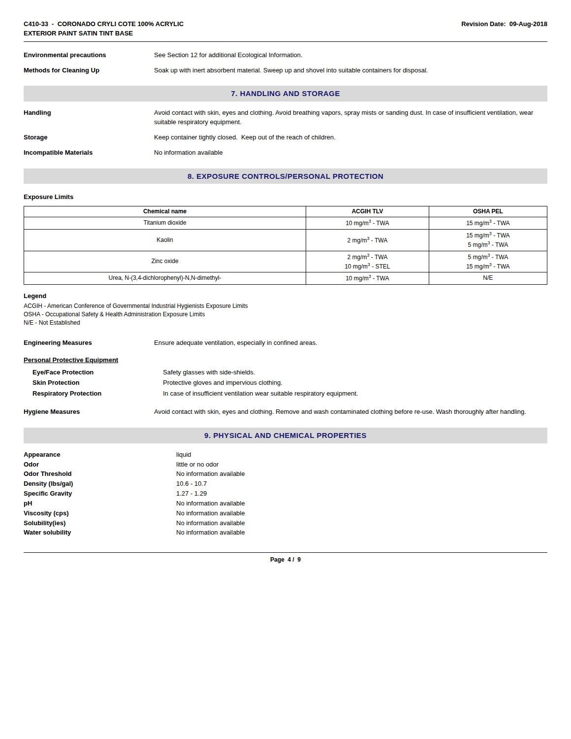C410-33 - CORONADO CRYLI COTE 100% ACRYLIC
EXTERIOR PAINT SATIN TINT BASE
Revision Date: 09-Aug-2018
Environmental precautions
See Section 12 for additional Ecological Information.
Methods for Cleaning Up
Soak up with inert absorbent material. Sweep up and shovel into suitable containers for disposal.
7. HANDLING AND STORAGE
Handling
Avoid contact with skin, eyes and clothing. Avoid breathing vapors, spray mists or sanding dust. In case of insufficient ventilation, wear suitable respiratory equipment.
Storage
Keep container tightly closed. Keep out of the reach of children.
Incompatible Materials
No information available
8. EXPOSURE CONTROLS/PERSONAL PROTECTION
Exposure Limits
| Chemical name | ACGIH TLV | OSHA PEL |
| --- | --- | --- |
| Titanium dioxide | 10 mg/m 3 - TWA | 15 mg/m 3 - TWA |
| Kaolin | 2 mg/m 3 - TWA | 15 mg/m 3 - TWA 5 mg/m 3 - TWA |
| Zinc oxide | 2 mg/m 3 - TWA 10 mg/m 3 - STEL | 5 mg/m 3 - TWA 15 mg/m 3 - TWA |
| Urea, N-(3,4-dichlorophenyl)-N,N-dimethyl- | 10 mg/m 3 - TWA | N/E |
Legend
ACGIH - American Conference of Governmental Industrial Hygienists Exposure Limits
OSHA - Occupational Safety & Health Administration Exposure Limits
N/E - Not Established
Engineering Measures
Ensure adequate ventilation, especially in confined areas.
Personal Protective Equipment
Eye/Face Protection
Safety glasses with side-shields.
Skin Protection
Protective gloves and impervious clothing.
Respiratory Protection
In case of insufficient ventilation wear suitable respiratory equipment.
Hygiene Measures
Avoid contact with skin, eyes and clothing. Remove and wash contaminated clothing before re-use. Wash thoroughly after handling.
9. PHYSICAL AND CHEMICAL PROPERTIES
Appearance
liquid
Odor
little or no odor
Odor Threshold
No information available
Density (lbs/gal)
10.6 - 10.7
Specific Gravity
1.27 - 1.29
pH
No information available
Viscosity (cps)
No information available
Solubility(ies)
No information available
Water solubility
No information available
Page 4 / 9